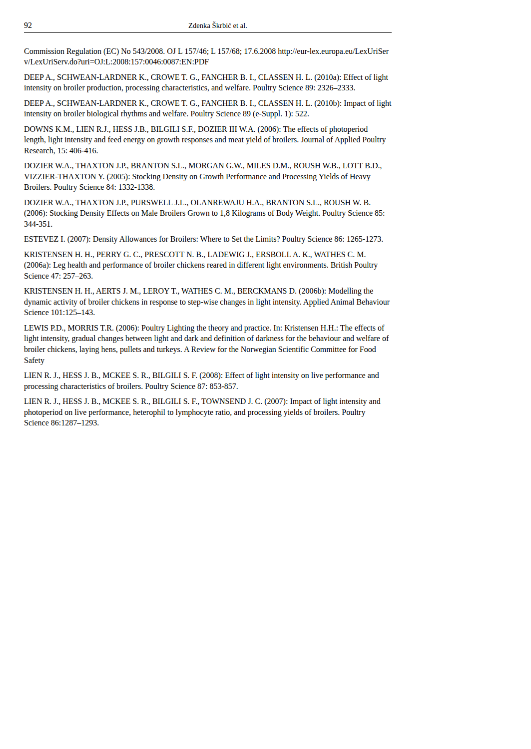92 Zdenka Škrbić et al.
Commission Regulation (EC) No 543/2008. OJ L 157/46; L 157/68; 17.6.2008 http://eur-lex.europa.eu/LexUriServ/LexUriServ.do?uri=OJ:L:2008:157:0046:0087:EN:PDF
DEEP A., SCHWEAN-LARDNER K., CROWE T. G., FANCHER B. I., CLASSEN H. L. (2010a): Effect of light intensity on broiler production, processing characteristics, and welfare. Poultry Science 89: 2326–2333.
DEEP A., SCHWEAN-LARDNER K., CROWE T. G., FANCHER B. I., CLASSEN H. L. (2010b): Impact of light intensity on broiler biological rhythms and welfare. Poultry Science 89 (e-Suppl. 1): 522.
DOWNS K.M., LIEN R.J., HESS J.B., BILGILI S.F., DOZIER III W.A. (2006): The effects of photoperiod length, light intensity and feed energy on growth responses and meat yield of broilers. Journal of Applied Poultry Research, 15: 406-416.
DOZIER W.A., THAXTON J.P., BRANTON S.L., MORGAN G.W., MILES D.M., ROUSH W.B., LOTT B.D., VIZZIER-THAXTON Y. (2005): Stocking Density on Growth Performance and Processing Yields of Heavy Broilers. Poultry Science 84: 1332-1338.
DOZIER W.A., THAXTON J.P., PURSWELL J.L., OLANREWAJU H.A., BRANTON S.L., ROUSH W. B. (2006): Stocking Density Effects on Male Broilers Grown to 1,8 Kilograms of Body Weight. Poultry Science 85: 344-351.
ESTEVEZ I. (2007): Density Allowances for Broilers: Where to Set the Limits? Poultry Science 86: 1265-1273.
KRISTENSEN H. H., PERRY G. C., PRESCOTT N. B., LADEWIG J., ERSBOLL A. K., WATHES C. M. (2006a): Leg health and performance of broiler chickens reared in different light environments. British Poultry Science 47: 257–263.
KRISTENSEN H. H., AERTS J. M., LEROY T., WATHES C. M., BERCKMANS D. (2006b): Modelling the dynamic activity of broiler chickens in response to step-wise changes in light intensity. Applied Animal Behaviour Science 101:125–143.
LEWIS P.D., MORRIS T.R. (2006): Poultry Lighting the theory and practice. In: Kristensen H.H.: The effects of light intensity, gradual changes between light and dark and definition of darkness for the behaviour and welfare of broiler chickens, laying hens, pullets and turkeys. A Review for the Norwegian Scientific Committee for Food Safety
LIEN R. J., HESS J. B., MCKEE S. R., BILGILI S. F. (2008): Effect of light intensity on live performance and processing characteristics of broilers. Poultry Science 87: 853-857.
LIEN R. J., HESS J. B., MCKEE S. R., BILGILI S. F., TOWNSEND J. C. (2007): Impact of light intensity and photoperiod on live performance, heterophil to lymphocyte ratio, and processing yields of broilers. Poultry Science 86:1287–1293.